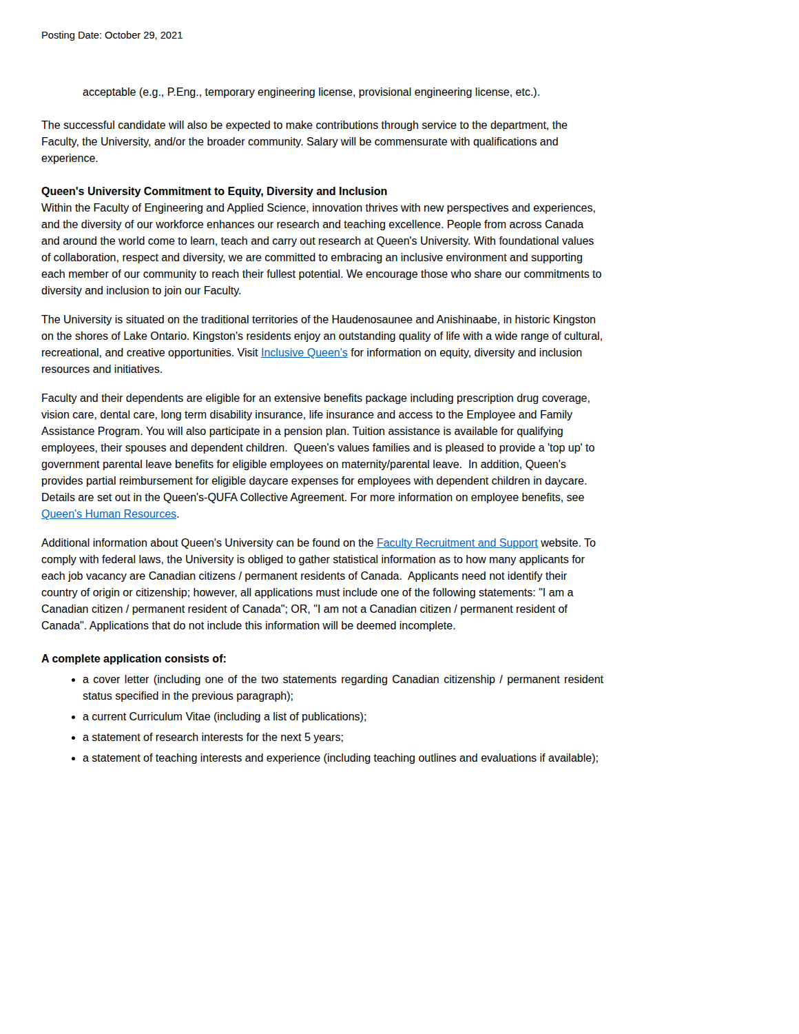Posting Date: October 29, 2021
acceptable (e.g., P.Eng., temporary engineering license, provisional engineering license, etc.).
The successful candidate will also be expected to make contributions through service to the department, the Faculty, the University, and/or the broader community. Salary will be commensurate with qualifications and experience.
Queen's University Commitment to Equity, Diversity and Inclusion
Within the Faculty of Engineering and Applied Science, innovation thrives with new perspectives and experiences, and the diversity of our workforce enhances our research and teaching excellence. People from across Canada and around the world come to learn, teach and carry out research at Queen's University. With foundational values of collaboration, respect and diversity, we are committed to embracing an inclusive environment and supporting each member of our community to reach their fullest potential. We encourage those who share our commitments to diversity and inclusion to join our Faculty.
The University is situated on the traditional territories of the Haudenosaunee and Anishinaabe, in historic Kingston on the shores of Lake Ontario. Kingston's residents enjoy an outstanding quality of life with a wide range of cultural, recreational, and creative opportunities. Visit Inclusive Queen's for information on equity, diversity and inclusion resources and initiatives.
Faculty and their dependents are eligible for an extensive benefits package including prescription drug coverage, vision care, dental care, long term disability insurance, life insurance and access to the Employee and Family Assistance Program. You will also participate in a pension plan. Tuition assistance is available for qualifying employees, their spouses and dependent children. Queen's values families and is pleased to provide a 'top up' to government parental leave benefits for eligible employees on maternity/parental leave. In addition, Queen's provides partial reimbursement for eligible daycare expenses for employees with dependent children in daycare. Details are set out in the Queen's-QUFA Collective Agreement. For more information on employee benefits, see Queen's Human Resources.
Additional information about Queen's University can be found on the Faculty Recruitment and Support website. To comply with federal laws, the University is obliged to gather statistical information as to how many applicants for each job vacancy are Canadian citizens / permanent residents of Canada. Applicants need not identify their country of origin or citizenship; however, all applications must include one of the following statements: "I am a Canadian citizen / permanent resident of Canada"; OR, "I am not a Canadian citizen / permanent resident of Canada". Applications that do not include this information will be deemed incomplete.
A complete application consists of:
a cover letter (including one of the two statements regarding Canadian citizenship / permanent resident status specified in the previous paragraph);
a current Curriculum Vitae (including a list of publications);
a statement of research interests for the next 5 years;
a statement of teaching interests and experience (including teaching outlines and evaluations if available);